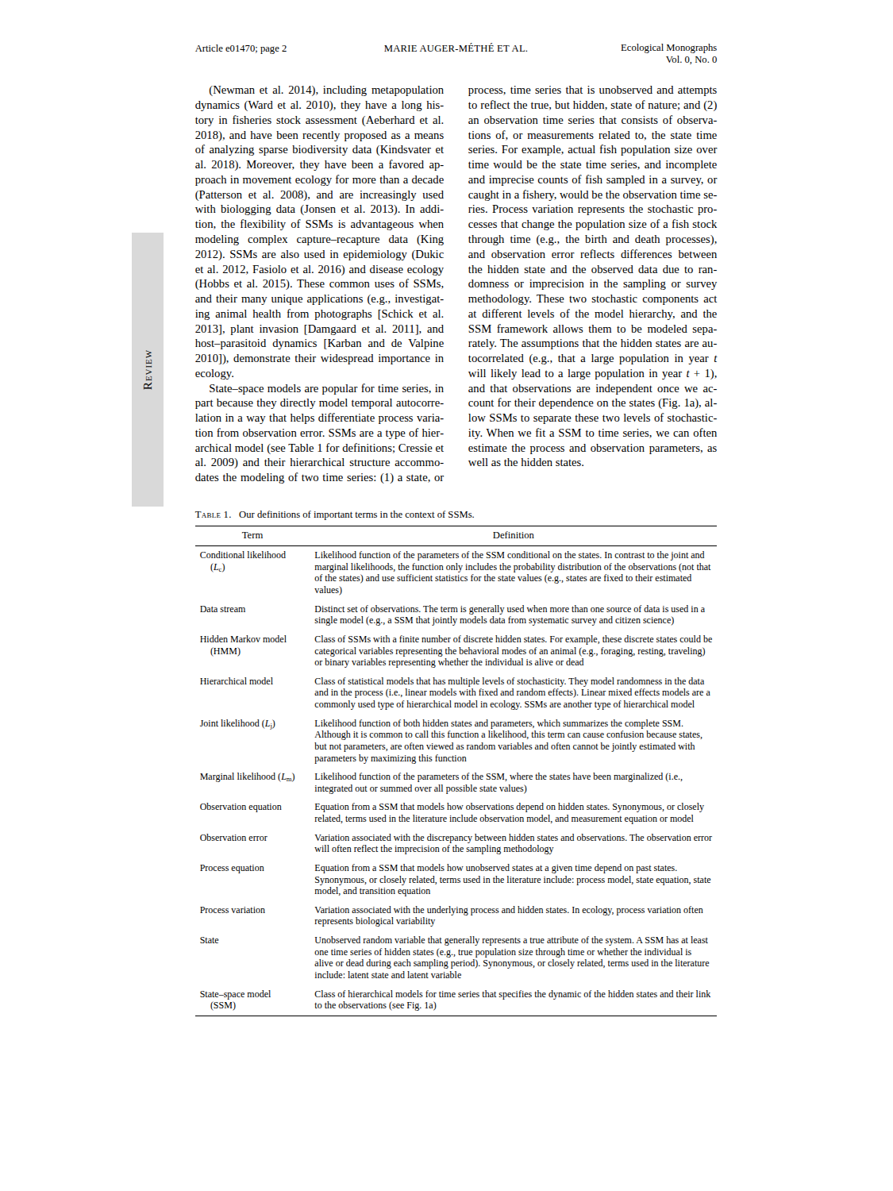Review
Article e01470; page 2
MARIE AUGER-MÉTHÉ ET AL.
Ecological Monographs
Vol. 0, No. 0
(Newman et al. 2014), including metapopulation dynamics (Ward et al. 2010), they have a long history in fisheries stock assessment (Aeberhard et al. 2018), and have been recently proposed as a means of analyzing sparse biodiversity data (Kindsvater et al. 2018). Moreover, they have been a favored approach in movement ecology for more than a decade (Patterson et al. 2008), and are increasingly used with biologging data (Jonsen et al. 2013). In addition, the flexibility of SSMs is advantageous when modeling complex capture–recapture data (King 2012). SSMs are also used in epidemiology (Dukic et al. 2012, Fasiolo et al. 2016) and disease ecology (Hobbs et al. 2015). These common uses of SSMs, and their many unique applications (e.g., investigating animal health from photographs [Schick et al. 2013], plant invasion [Damgaard et al. 2011], and host–parasitoid dynamics [Karban and de Valpine 2010]), demonstrate their widespread importance in ecology.
State–space models are popular for time series, in part because they directly model temporal autocorrelation in a way that helps differentiate process variation from observation error. SSMs are a type of hierarchical model (see Table 1 for definitions; Cressie et al. 2009) and their hierarchical structure accommodates the modeling of two time series: (1) a state, or process, time series that is unobserved and attempts to reflect the true, but hidden, state of nature; and (2) an observation time series that consists of observations of, or measurements related to, the state time series. For example, actual fish population size over time would be the state time series, and incomplete and imprecise counts of fish sampled in a survey, or caught in a fishery, would be the observation time series. Process variation represents the stochastic processes that change the population size of a fish stock through time (e.g., the birth and death processes), and observation error reflects differences between the hidden state and the observed data due to randomness or imprecision in the sampling or survey methodology. These two stochastic components act at different levels of the model hierarchy, and the SSM framework allows them to be modeled separately. The assumptions that the hidden states are autocorrelated (e.g., that a large population in year t will likely lead to a large population in year t + 1), and that observations are independent once we account for their dependence on the states (Fig. 1a), allow SSMs to separate these two levels of stochasticity. When we fit a SSM to time series, we can often estimate the process and observation parameters, as well as the hidden states.
Table 1. Our definitions of important terms in the context of SSMs.
| Term | Definition |
| --- | --- |
| Conditional likelihood ( L c ) | Likelihood function of the parameters of the SSM conditional on the states. In contrast to the joint and marginal likelihoods, the function only includes the probability distribution of the observations (not that of the states) and use sufficient statistics for the state values (e.g., states are fixed to their estimated values) |
| Data stream | Distinct set of observations. The term is generally used when more than one source of data is used in a single model (e.g., a SSM that jointly models data from systematic survey and citizen science) |
| Hidden Markov model (HMM) | Class of SSMs with a finite number of discrete hidden states. For example, these discrete states could be categorical variables representing the behavioral modes of an animal (e.g., foraging, resting, traveling) or binary variables representing whether the individual is alive or dead |
| Hierarchical model | Class of statistical models that has multiple levels of stochasticity. They model randomness in the data and in the process (i.e., linear models with fixed and random effects). Linear mixed effects models are a commonly used type of hierarchical model in ecology. SSMs are another type of hierarchical model |
| Joint likelihood ( L j ) | Likelihood function of both hidden states and parameters, which summarizes the complete SSM. Although it is common to call this function a likelihood, this term can cause confusion because states, but not parameters, are often viewed as random variables and often cannot be jointly estimated with parameters by maximizing this function |
| Marginal likelihood ( L m ) | Likelihood function of the parameters of the SSM, where the states have been marginalized (i.e., integrated out or summed over all possible state values) |
| Observation equation | Equation from a SSM that models how observations depend on hidden states. Synonymous, or closely related, terms used in the literature include observation model, and measurement equation or model |
| Observation error | Variation associated with the discrepancy between hidden states and observations. The observation error will often reflect the imprecision of the sampling methodology |
| Process equation | Equation from a SSM that models how unobserved states at a given time depend on past states. Synonymous, or closely related, terms used in the literature include: process model, state equation, state model, and transition equation |
| Process variation | Variation associated with the underlying process and hidden states. In ecology, process variation often represents biological variability |
| State | Unobserved random variable that generally represents a true attribute of the system. A SSM has at least one time series of hidden states (e.g., true population size through time or whether the individual is alive or dead during each sampling period). Synonymous, or closely related, terms used in the literature include: latent state and latent variable |
| State–space model (SSM) | Class of hierarchical models for time series that specifies the dynamic of the hidden states and their link to the observations (see Fig. 1a) |